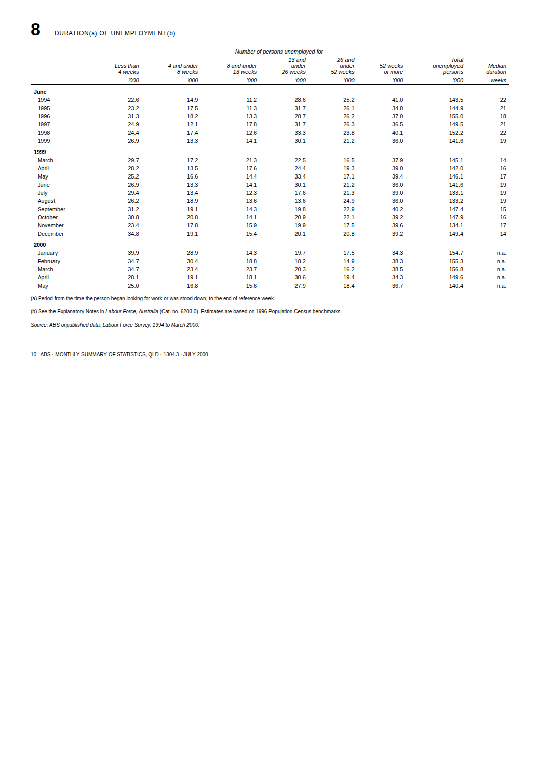8
DURATION(a) OF UNEMPLOYMENT(b)
| | Number of persons unemployed for | |
| --- | --- | --- |
| | Less than 4 weeks | 4 and under 8 weeks | 8 and under 13 weeks | 13 and under 26 weeks | 26 and under 52 weeks | 52 weeks or more | Total unemployed persons | Median duration |
| | '000 | '000 | '000 | '000 | '000 | '000 | '000 | weeks |
| June |
| 1994 | 22.6 | 14.9 | 11.2 | 28.6 | 25.2 | 41.0 | 143.5 | 22 |
| 1995 | 23.2 | 17.5 | 11.3 | 31.7 | 26.1 | 34.8 | 144.9 | 21 |
| 1996 | 31.3 | 18.2 | 13.3 | 28.7 | 26.2 | 37.0 | 155.0 | 18 |
| 1997 | 24.9 | 12.1 | 17.8 | 31.7 | 26.3 | 36.5 | 149.5 | 21 |
| 1998 | 24.4 | 17.4 | 12.6 | 33.3 | 23.8 | 40.1 | 152.2 | 22 |
| 1999 | 26.9 | 13.3 | 14.1 | 30.1 | 21.2 | 36.0 | 141.6 | 19 |
| 1999 |
| March | 29.7 | 17.2 | 21.3 | 22.5 | 16.5 | 37.9 | 145.1 | 14 |
| April | 28.2 | 13.5 | 17.6 | 24.4 | 19.3 | 39.0 | 142.0 | 16 |
| May | 25.2 | 16.6 | 14.4 | 33.4 | 17.1 | 39.4 | 146.1 | 17 |
| June | 26.9 | 13.3 | 14.1 | 30.1 | 21.2 | 36.0 | 141.6 | 19 |
| July | 29.4 | 13.4 | 12.3 | 17.6 | 21.3 | 39.0 | 133.1 | 19 |
| August | 26.2 | 18.9 | 13.6 | 13.6 | 24.9 | 36.0 | 133.2 | 19 |
| September | 31.2 | 19.1 | 14.3 | 19.8 | 22.9 | 40.2 | 147.4 | 15 |
| October | 30.8 | 20.8 | 14.1 | 20.9 | 22.1 | 39.2 | 147.9 | 16 |
| November | 23.4 | 17.8 | 15.9 | 19.9 | 17.5 | 39.6 | 134.1 | 17 |
| December | 34.8 | 19.1 | 15.4 | 20.1 | 20.8 | 39.2 | 149.4 | 14 |
| 2000 |
| January | 39.9 | 28.9 | 14.3 | 19.7 | 17.5 | 34.3 | 154.7 | n.a. |
| February | 34.7 | 30.4 | 18.8 | 18.2 | 14.9 | 38.3 | 155.3 | n.a. |
| March | 34.7 | 23.4 | 23.7 | 20.3 | 16.2 | 38.5 | 156.8 | n.a. |
| April | 28.1 | 19.1 | 18.1 | 30.6 | 19.4 | 34.3 | 149.6 | n.a. |
| May | 25.0 | 16.8 | 15.6 | 27.9 | 18.4 | 36.7 | 140.4 | n.a. |
(a) Period from the time the person began looking for work or was stood down, to the end of reference week.
(b) See the Explanatory Notes in Labour Force, Australia (Cat. no. 6203.0). Estimates are based on 1996 Population Census benchmarks.
Source: ABS unpublished data, Labour Force Survey, 1994 to March 2000.
10 ABS · MONTHLY SUMMARY OF STATISTICS, QLD · 1304.3 · JULY 2000